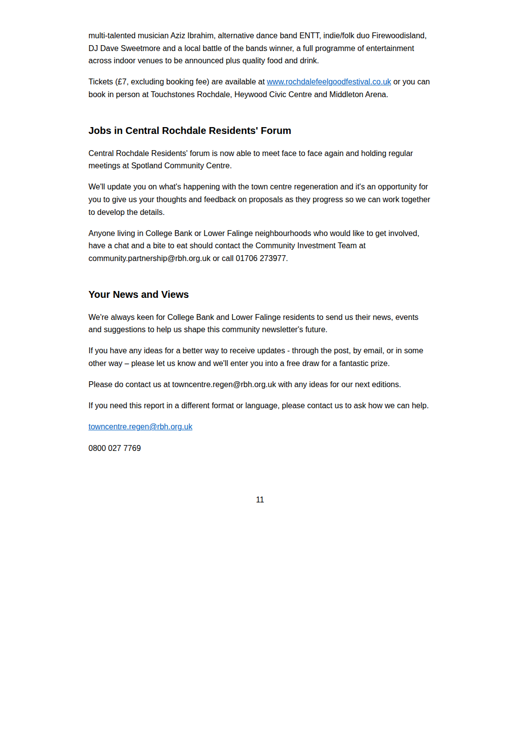multi-talented musician Aziz Ibrahim, alternative dance band ENTT, indie/folk duo Firewoodisland, DJ Dave Sweetmore and a local battle of the bands winner, a full programme of entertainment across indoor venues to be announced plus quality food and drink.
Tickets (£7, excluding booking fee) are available at www.rochdalefeelgoodfestival.co.uk or you can book in person at Touchstones Rochdale, Heywood Civic Centre and Middleton Arena.
Jobs in Central Rochdale Residents' Forum
Central Rochdale Residents' forum is now able to meet face to face again and holding regular meetings at Spotland Community Centre.
We'll update you on what's happening with the town centre regeneration and it's an opportunity for you to give us your thoughts and feedback on proposals as they progress so we can work together to develop the details.
Anyone living in College Bank or Lower Falinge neighbourhoods who would like to get involved, have a chat and a bite to eat should contact the Community Investment Team at community.partnership@rbh.org.uk or call 01706 273977.
Your News and Views
We're always keen for College Bank and Lower Falinge residents to send us their news, events and suggestions to help us shape this community newsletter's future.
If you have any ideas for a better way to receive updates - through the post, by email, or in some other way – please let us know and we'll enter you into a free draw for a fantastic prize.
Please do contact us at towncentre.regen@rbh.org.uk with any ideas for our next editions.
If you need this report in a different format or language, please contact us to ask how we can help.
towncentre.regen@rbh.org.uk
0800 027 7769
11